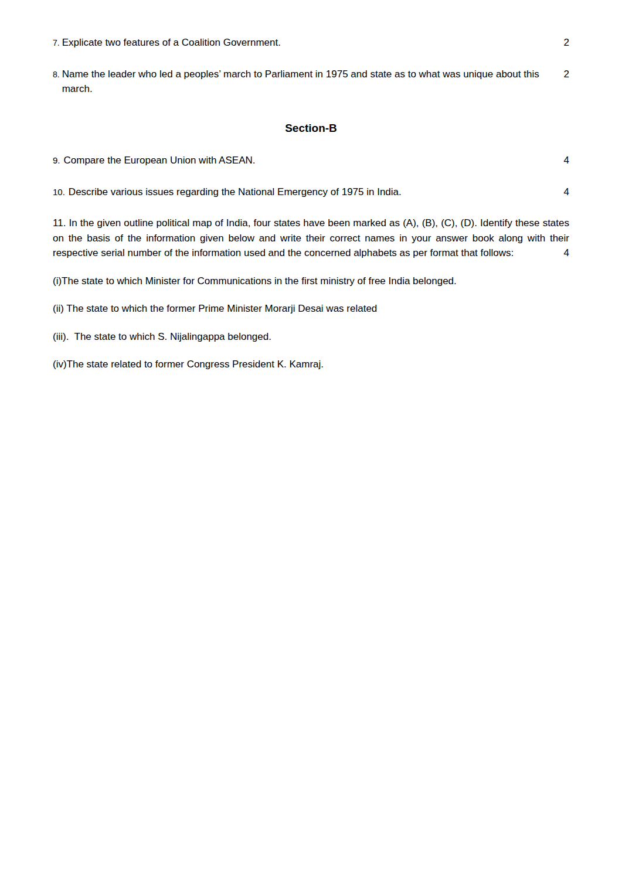7.
Explicate two features of a Coalition Government.
2
8.
Name the leader who led a peoples’ march to Parliament in 1975 and state as to what was unique about this march.
2
Section-B
9.
Compare the European Union with ASEAN.
4
10.
Describe various issues regarding the National Emergency of 1975 in India.
4
11. In the given outline political map of India, four states have been marked as (A), (B), (C), (D). Identify these states on the basis of the information given below and write their correct names in your answer book along with their respective serial number of the information used and the concerned alphabets as per format that follows:4
(i)The state to which Minister for Communications in the first ministry of free India belonged.
(ii) The state to which the former Prime Minister Morarji Desai was related
(iii). The state to which S. Nijalingappa belonged.
(iv)The state related to former Congress President K. Kamraj.